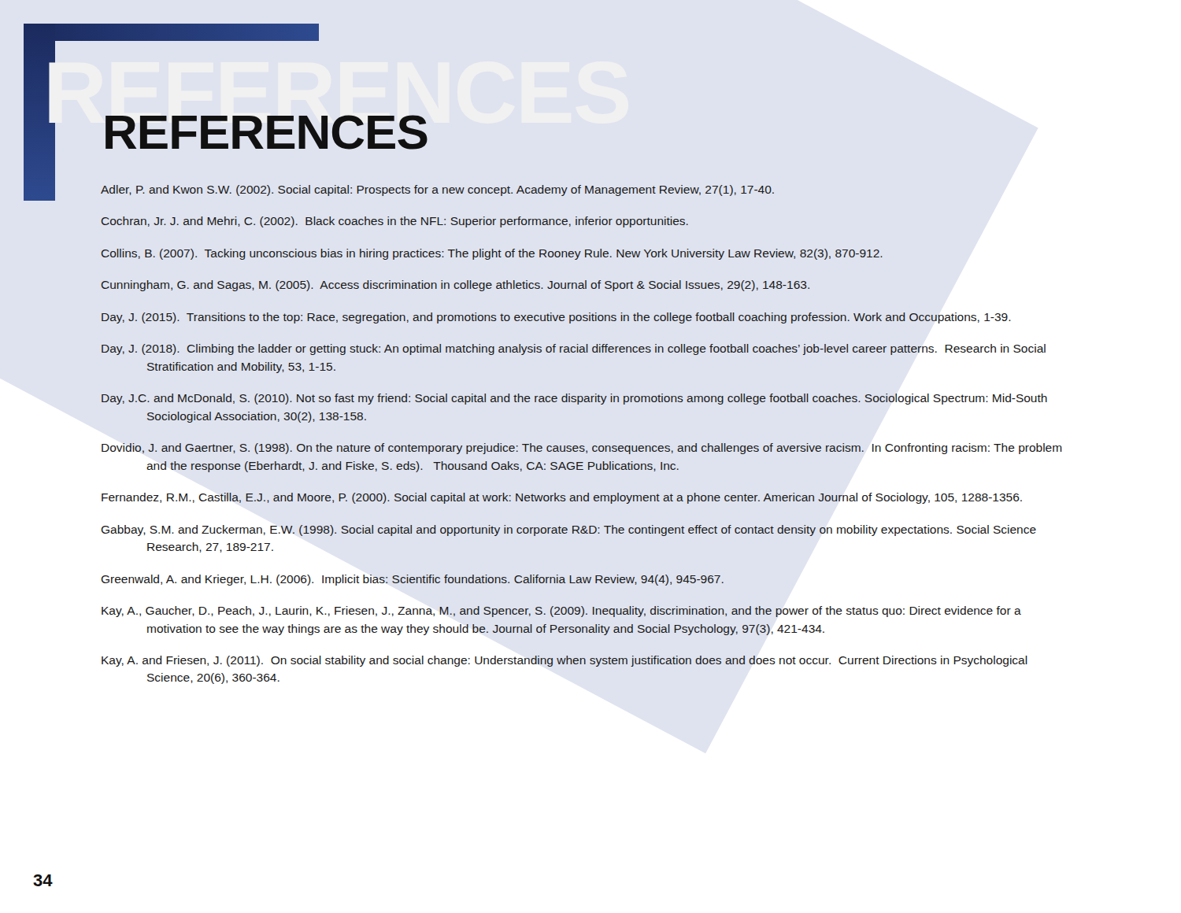REFERENCES
REFERENCES
Adler, P. and Kwon S.W. (2002). Social capital: Prospects for a new concept. Academy of Management Review, 27(1), 17-40.
Cochran, Jr. J. and Mehri, C. (2002). Black coaches in the NFL: Superior performance, inferior opportunities.
Collins, B. (2007). Tacking unconscious bias in hiring practices: The plight of the Rooney Rule. New York University Law Review, 82(3), 870-912.
Cunningham, G. and Sagas, M. (2005). Access discrimination in college athletics. Journal of Sport & Social Issues, 29(2), 148-163.
Day, J. (2015). Transitions to the top: Race, segregation, and promotions to executive positions in the college football coaching profession. Work and Occupations, 1-39.
Day, J. (2018). Climbing the ladder or getting stuck: An optimal matching analysis of racial differences in college football coaches’ job-level career patterns. Research in Social Stratification and Mobility, 53, 1-15.
Day, J.C. and McDonald, S. (2010). Not so fast my friend: Social capital and the race disparity in promotions among college football coaches. Sociological Spectrum: Mid-South Sociological Association, 30(2), 138-158.
Dovidio, J. and Gaertner, S. (1998). On the nature of contemporary prejudice: The causes, consequences, and challenges of aversive racism. In Confronting racism: The problem and the response (Eberhardt, J. and Fiske, S. eds). Thousand Oaks, CA: SAGE Publications, Inc.
Fernandez, R.M., Castilla, E.J., and Moore, P. (2000). Social capital at work: Networks and employment at a phone center. American Journal of Sociology, 105, 1288-1356.
Gabbay, S.M. and Zuckerman, E.W. (1998). Social capital and opportunity in corporate R&D: The contingent effect of contact density on mobility expectations. Social Science Research, 27, 189-217.
Greenwald, A. and Krieger, L.H. (2006). Implicit bias: Scientific foundations. California Law Review, 94(4), 945-967.
Kay, A., Gaucher, D., Peach, J., Laurin, K., Friesen, J., Zanna, M., and Spencer, S. (2009). Inequality, discrimination, and the power of the status quo: Direct evidence for a motivation to see the way things are as the way they should be. Journal of Personality and Social Psychology, 97(3), 421-434.
Kay, A. and Friesen, J. (2011). On social stability and social change: Understanding when system justification does and does not occur. Current Directions in Psychological Science, 20(6), 360-364.
34